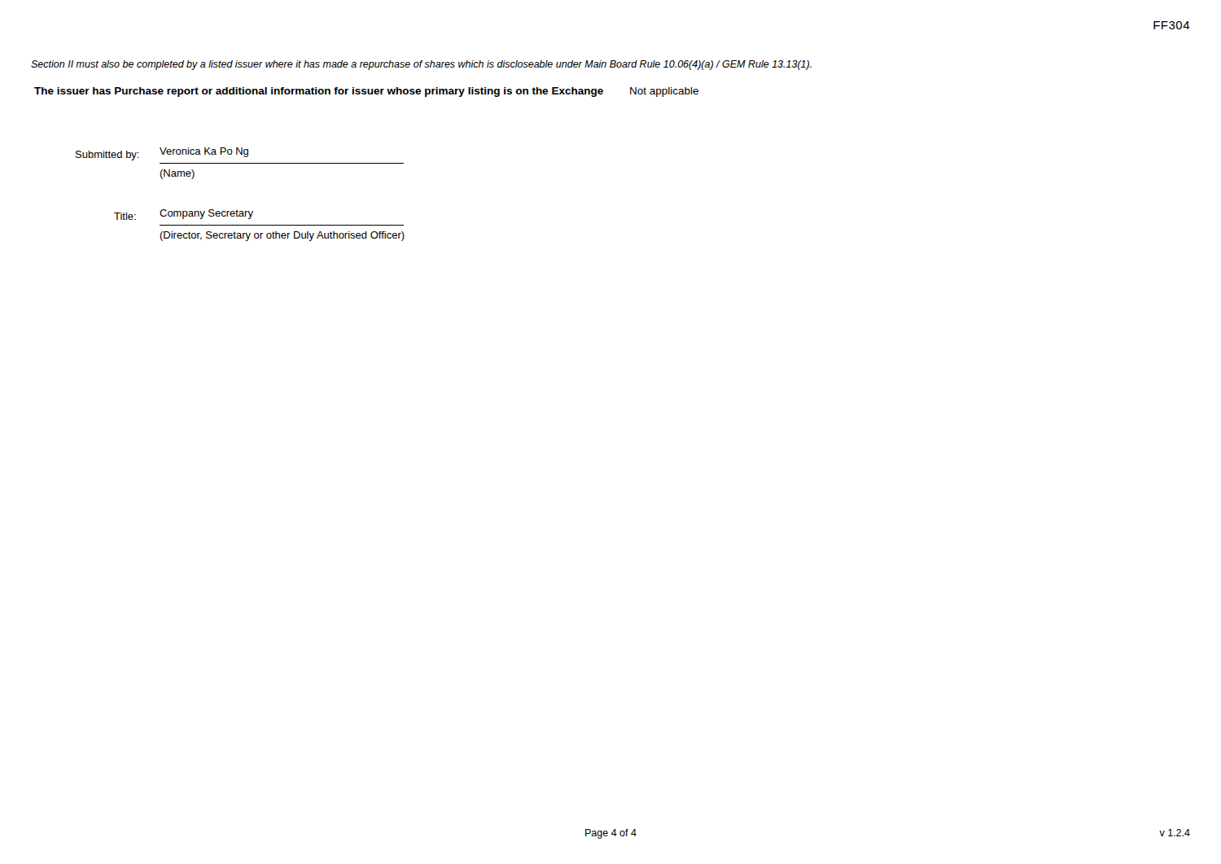FF304
Section II must also be completed by a listed issuer where it has made a repurchase of shares which is discloseable under Main Board Rule 10.06(4)(a) / GEM Rule 13.13(1).
The issuer has Purchase report or additional information for issuer whose primary listing is on the Exchange Not applicable
Submitted by:
Veronica Ka Po Ng
(Name)
Title:
Company Secretary
(Director, Secretary or other Duly Authorised Officer)
Page 4 of 4
v 1.2.4